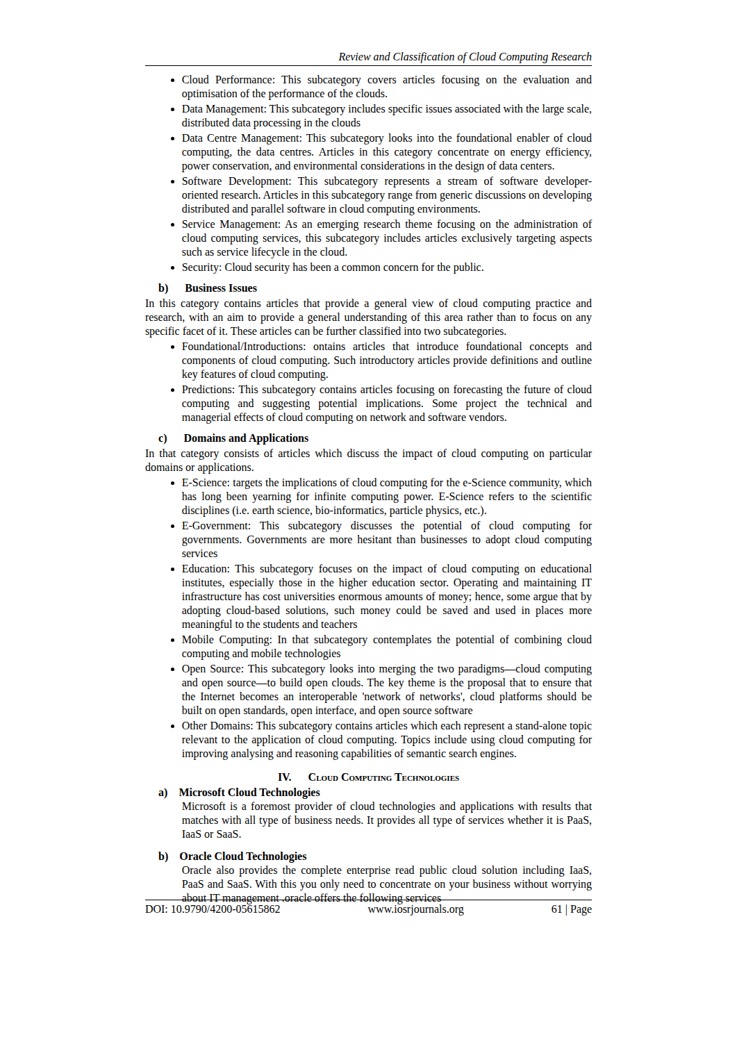Review and Classification of Cloud Computing Research
Cloud Performance: This subcategory covers articles focusing on the evaluation and optimisation of the performance of the clouds.
Data Management: This subcategory includes specific issues associated with the large scale, distributed data processing in the clouds
Data Centre Management: This subcategory looks into the foundational enabler of cloud computing, the data centres. Articles in this category concentrate on energy efficiency, power conservation, and environmental considerations in the design of data centers.
Software Development: This subcategory represents a stream of software developer-oriented research. Articles in this subcategory range from generic discussions on developing distributed and parallel software in cloud computing environments.
Service Management: As an emerging research theme focusing on the administration of cloud computing services, this subcategory includes articles exclusively targeting aspects such as service lifecycle in the cloud.
Security: Cloud security has been a common concern for the public.
b) Business Issues
In this category contains articles that provide a general view of cloud computing practice and research, with an aim to provide a general understanding of this area rather than to focus on any specific facet of it. These articles can be further classified into two subcategories.
Foundational/Introductions: ontains articles that introduce foundational concepts and components of cloud computing. Such introductory articles provide definitions and outline key features of cloud computing.
Predictions: This subcategory contains articles focusing on forecasting the future of cloud computing and suggesting potential implications. Some project the technical and managerial effects of cloud computing on network and software vendors.
c) Domains and Applications
In that category consists of articles which discuss the impact of cloud computing on particular domains or applications.
E-Science: targets the implications of cloud computing for the e-Science community, which has long been yearning for infinite computing power. E-Science refers to the scientific disciplines (i.e. earth science, bio-informatics, particle physics, etc.).
E-Government: This subcategory discusses the potential of cloud computing for governments. Governments are more hesitant than businesses to adopt cloud computing services
Education: This subcategory focuses on the impact of cloud computing on educational institutes, especially those in the higher education sector. Operating and maintaining IT infrastructure has cost universities enormous amounts of money; hence, some argue that by adopting cloud-based solutions, such money could be saved and used in places more meaningful to the students and teachers
Mobile Computing: In that subcategory contemplates the potential of combining cloud computing and mobile technologies
Open Source: This subcategory looks into merging the two paradigms―cloud computing and open source―to build open clouds. The key theme is the proposal that to ensure that the Internet becomes an interoperable 'network of networks', cloud platforms should be built on open standards, open interface, and open source software
Other Domains: This subcategory contains articles which each represent a stand-alone topic relevant to the application of cloud computing. Topics include using cloud computing for improving analysing and reasoning capabilities of semantic search engines.
IV. Cloud Computing Technologies
a) Microsoft Cloud Technologies
Microsoft is a foremost provider of cloud technologies and applications with results that matches with all type of business needs. It provides all type of services whether it is PaaS, IaaS or SaaS.
b) Oracle Cloud Technologies
Oracle also provides the complete enterprise read public cloud solution including IaaS, PaaS and SaaS. With this you only need to concentrate on your business without worrying about IT management .oracle offers the following services
DOI: 10.9790/4200-05615862
www.iosrjournals.org
61 | Page